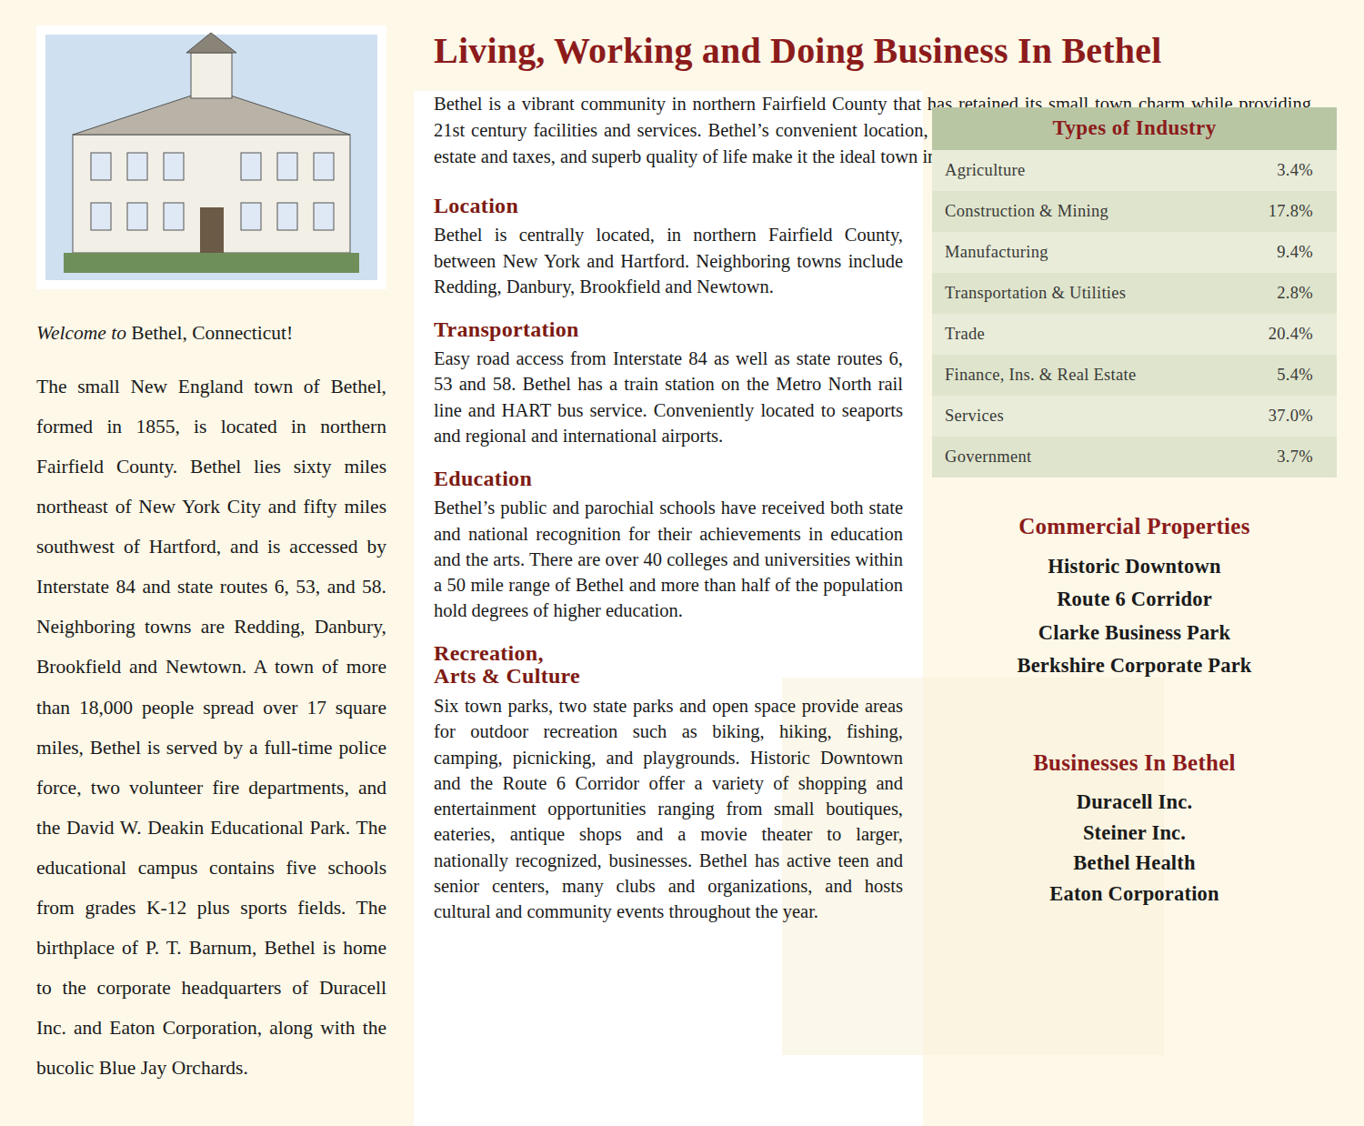Welcome to Bethel, Connecticut!
The small New England town of Bethel, formed in 1855, is located in northern Fairfield County. Bethel lies sixty miles northeast of New York City and fifty miles southwest of Hartford, and is accessed by Interstate 84 and state routes 6, 53, and 58. Neighboring towns are Redding, Danbury, Brookfield and Newtown. A town of more than 18,000 people spread over 17 square miles, Bethel is served by a full-time police force, two volunteer fire departments, and the David W. Deakin Educational Park. The educational campus contains five schools from grades K-12 plus sports fields. The birthplace of P. T. Barnum, Bethel is home to the corporate headquarters of Duracell Inc. and Eaton Corporation, along with the bucolic Blue Jay Orchards.
Living, Working and Doing Business In Bethel
Bethel is a vibrant community in northern Fairfield County that has retained its small town charm while providing 21st century facilities and services. Bethel’s convenient location, safe environment, quality schools, affordable real estate and taxes, and superb quality of life make it the ideal town in which to live and work.
Location
Bethel is centrally located, in northern Fairfield County, between New York and Hartford. Neighboring towns include Redding, Danbury, Brookfield and Newtown.
Transportation
Easy road access from Interstate 84 as well as state routes 6, 53 and 58. Bethel has a train station on the Metro North rail line and HART bus service. Conveniently located to seaports and regional and international airports.
Education
Bethel’s public and parochial schools have received both state and national recognition for their achievements in education and the arts. There are over 40 colleges and universities within a 50 mile range of Bethel and more than half of the population hold degrees of higher education.
Recreation,
Arts & Culture
Six town parks, two state parks and open space provide areas for outdoor recreation such as biking, hiking, fishing, camping, picnicking, and playgrounds. Historic Downtown and the Route 6 Corridor offer a variety of shopping and entertainment opportunities ranging from small boutiques, eateries, antique shops and a movie theater to larger, nationally recognized, businesses. Bethel has active teen and senior centers, many clubs and organizations, and hosts cultural and community events throughout the year.
Types of Industry
| Agriculture | 3.4% |
| Construction & Mining | 17.8% |
| Manufacturing | 9.4% |
| Transportation & Utilities | 2.8% |
| Trade | 20.4% |
| Finance, Ins. & Real Estate | 5.4% |
| Services | 37.0% |
| Government | 3.7% |
Commercial Properties
Historic Downtown
Route 6 Corridor
Clarke Business Park
Berkshire Corporate Park
Businesses In Bethel
Duracell Inc.
Steiner Inc.
Bethel Health
Eaton Corporation